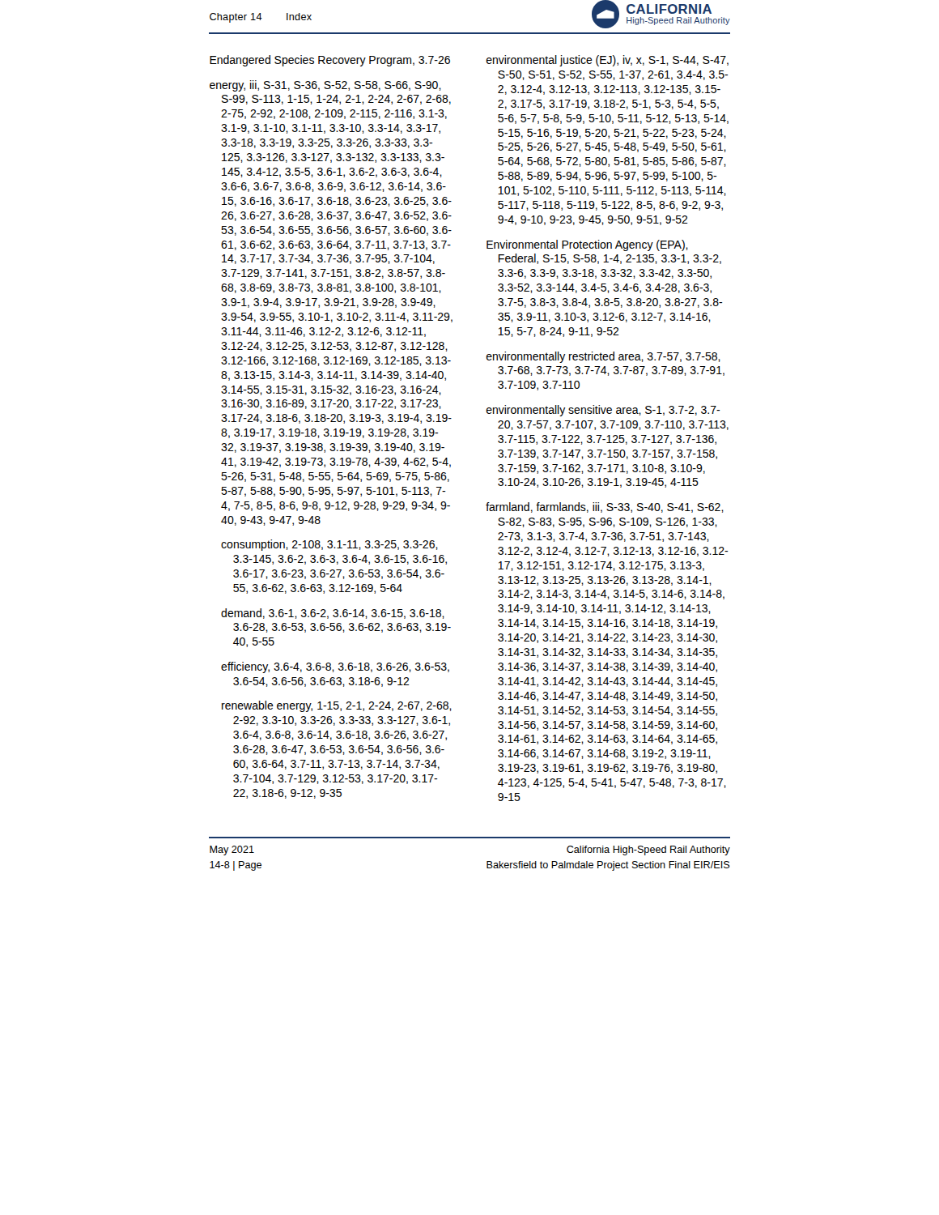Chapter 14 Index
CALIFORNIA
High-Speed Rail Authority
Endangered Species Recovery Program, 3.7-26
energy, iii, S-31, S-36, S-52, S-58, S-66, S-90, S-99, S-113, 1-15, 1-24, 2-1, 2-24, 2-67, 2-68, 2-75, 2-92, 2-108, 2-109, 2-115, 2-116, 3.1-3, 3.1-9, 3.1-10, 3.1-11, 3.3-10, 3.3-14, 3.3-17, 3.3-18, 3.3-19, 3.3-25, 3.3-26, 3.3-33, 3.3-125, 3.3-126, 3.3-127, 3.3-132, 3.3-133, 3.3-145, 3.4-12, 3.5-5, 3.6-1, 3.6-2, 3.6-3, 3.6-4, 3.6-6, 3.6-7, 3.6-8, 3.6-9, 3.6-12, 3.6-14, 3.6-15, 3.6-16, 3.6-17, 3.6-18, 3.6-23, 3.6-25, 3.6-26, 3.6-27, 3.6-28, 3.6-37, 3.6-47, 3.6-52, 3.6-53, 3.6-54, 3.6-55, 3.6-56, 3.6-57, 3.6-60, 3.6-61, 3.6-62, 3.6-63, 3.6-64, 3.7-11, 3.7-13, 3.7-14, 3.7-17, 3.7-34, 3.7-36, 3.7-95, 3.7-104, 3.7-129, 3.7-141, 3.7-151, 3.8-2, 3.8-57, 3.8-68, 3.8-69, 3.8-73, 3.8-81, 3.8-100, 3.8-101, 3.9-1, 3.9-4, 3.9-17, 3.9-21, 3.9-28, 3.9-49, 3.9-54, 3.9-55, 3.10-1, 3.10-2, 3.11-4, 3.11-29, 3.11-44, 3.11-46, 3.12-2, 3.12-6, 3.12-11, 3.12-24, 3.12-25, 3.12-53, 3.12-87, 3.12-128, 3.12-166, 3.12-168, 3.12-169, 3.12-185, 3.13-8, 3.13-15, 3.14-3, 3.14-11, 3.14-39, 3.14-40, 3.14-55, 3.15-31, 3.15-32, 3.16-23, 3.16-24, 3.16-30, 3.16-89, 3.17-20, 3.17-22, 3.17-23, 3.17-24, 3.18-6, 3.18-20, 3.19-3, 3.19-4, 3.19-8, 3.19-17, 3.19-18, 3.19-19, 3.19-28, 3.19-32, 3.19-37, 3.19-38, 3.19-39, 3.19-40, 3.19-41, 3.19-42, 3.19-73, 3.19-78, 4-39, 4-62, 5-4, 5-26, 5-31, 5-48, 5-55, 5-64, 5-69, 5-75, 5-86, 5-87, 5-88, 5-90, 5-95, 5-97, 5-101, 5-113, 7-4, 7-5, 8-5, 8-6, 9-8, 9-12, 9-28, 9-29, 9-34, 9-40, 9-43, 9-47, 9-48
consumption, 2-108, 3.1-11, 3.3-25, 3.3-26, 3.3-145, 3.6-2, 3.6-3, 3.6-4, 3.6-15, 3.6-16, 3.6-17, 3.6-23, 3.6-27, 3.6-53, 3.6-54, 3.6-55, 3.6-62, 3.6-63, 3.12-169, 5-64
demand, 3.6-1, 3.6-2, 3.6-14, 3.6-15, 3.6-18, 3.6-28, 3.6-53, 3.6-56, 3.6-62, 3.6-63, 3.19-40, 5-55
efficiency, 3.6-4, 3.6-8, 3.6-18, 3.6-26, 3.6-53, 3.6-54, 3.6-56, 3.6-63, 3.18-6, 9-12
renewable energy, 1-15, 2-1, 2-24, 2-67, 2-68, 2-92, 3.3-10, 3.3-26, 3.3-33, 3.3-127, 3.6-1, 3.6-4, 3.6-8, 3.6-14, 3.6-18, 3.6-26, 3.6-27, 3.6-28, 3.6-47, 3.6-53, 3.6-54, 3.6-56, 3.6-60, 3.6-64, 3.7-11, 3.7-13, 3.7-14, 3.7-34, 3.7-104, 3.7-129, 3.12-53, 3.17-20, 3.17-22, 3.18-6, 9-12, 9-35
environmental justice (EJ), iv, x, S-1, S-44, S-47, S-50, S-51, S-52, S-55, 1-37, 2-61, 3.4-4, 3.5-2, 3.12-4, 3.12-13, 3.12-113, 3.12-135, 3.15-2, 3.17-5, 3.17-19, 3.18-2, 5-1, 5-3, 5-4, 5-5, 5-6, 5-7, 5-8, 5-9, 5-10, 5-11, 5-12, 5-13, 5-14, 5-15, 5-16, 5-19, 5-20, 5-21, 5-22, 5-23, 5-24, 5-25, 5-26, 5-27, 5-45, 5-48, 5-49, 5-50, 5-61, 5-64, 5-68, 5-72, 5-80, 5-81, 5-85, 5-86, 5-87, 5-88, 5-89, 5-94, 5-96, 5-97, 5-99, 5-100, 5-101, 5-102, 5-110, 5-111, 5-112, 5-113, 5-114, 5-117, 5-118, 5-119, 5-122, 8-5, 8-6, 9-2, 9-3, 9-4, 9-10, 9-23, 9-45, 9-50, 9-51, 9-52
Environmental Protection Agency (EPA), Federal, S-15, S-58, 1-4, 2-135, 3.3-1, 3.3-2, 3.3-6, 3.3-9, 3.3-18, 3.3-32, 3.3-42, 3.3-50, 3.3-52, 3.3-144, 3.4-5, 3.4-6, 3.4-28, 3.6-3, 3.7-5, 3.8-3, 3.8-4, 3.8-5, 3.8-20, 3.8-27, 3.8-35, 3.9-11, 3.10-3, 3.12-6, 3.12-7, 3.14-16, 15, 5-7, 8-24, 9-11, 9-52
environmentally restricted area, 3.7-57, 3.7-58, 3.7-68, 3.7-73, 3.7-74, 3.7-87, 3.7-89, 3.7-91, 3.7-109, 3.7-110
environmentally sensitive area, S-1, 3.7-2, 3.7-20, 3.7-57, 3.7-107, 3.7-109, 3.7-110, 3.7-113, 3.7-115, 3.7-122, 3.7-125, 3.7-127, 3.7-136, 3.7-139, 3.7-147, 3.7-150, 3.7-157, 3.7-158, 3.7-159, 3.7-162, 3.7-171, 3.10-8, 3.10-9, 3.10-24, 3.10-26, 3.19-1, 3.19-45, 4-115
farmland, farmlands, iii, S-33, S-40, S-41, S-62, S-82, S-83, S-95, S-96, S-109, S-126, 1-33, 2-73, 3.1-3, 3.7-4, 3.7-36, 3.7-51, 3.7-143, 3.12-2, 3.12-4, 3.12-7, 3.12-13, 3.12-16, 3.12-17, 3.12-151, 3.12-174, 3.12-175, 3.13-3, 3.13-12, 3.13-25, 3.13-26, 3.13-28, 3.14-1, 3.14-2, 3.14-3, 3.14-4, 3.14-5, 3.14-6, 3.14-8, 3.14-9, 3.14-10, 3.14-11, 3.14-12, 3.14-13, 3.14-14, 3.14-15, 3.14-16, 3.14-18, 3.14-19, 3.14-20, 3.14-21, 3.14-22, 3.14-23, 3.14-30, 3.14-31, 3.14-32, 3.14-33, 3.14-34, 3.14-35, 3.14-36, 3.14-37, 3.14-38, 3.14-39, 3.14-40, 3.14-41, 3.14-42, 3.14-43, 3.14-44, 3.14-45, 3.14-46, 3.14-47, 3.14-48, 3.14-49, 3.14-50, 3.14-51, 3.14-52, 3.14-53, 3.14-54, 3.14-55, 3.14-56, 3.14-57, 3.14-58, 3.14-59, 3.14-60, 3.14-61, 3.14-62, 3.14-63, 3.14-64, 3.14-65, 3.14-66, 3.14-67, 3.14-68, 3.19-2, 3.19-11, 3.19-23, 3.19-61, 3.19-62, 3.19-76, 3.19-80, 4-123, 4-125, 5-4, 5-41, 5-47, 5-48, 7-3, 8-17, 9-15
May 2021
California High-Speed Rail Authority
14-8 | Page
Bakersfield to Palmdale Project Section Final EIR/EIS